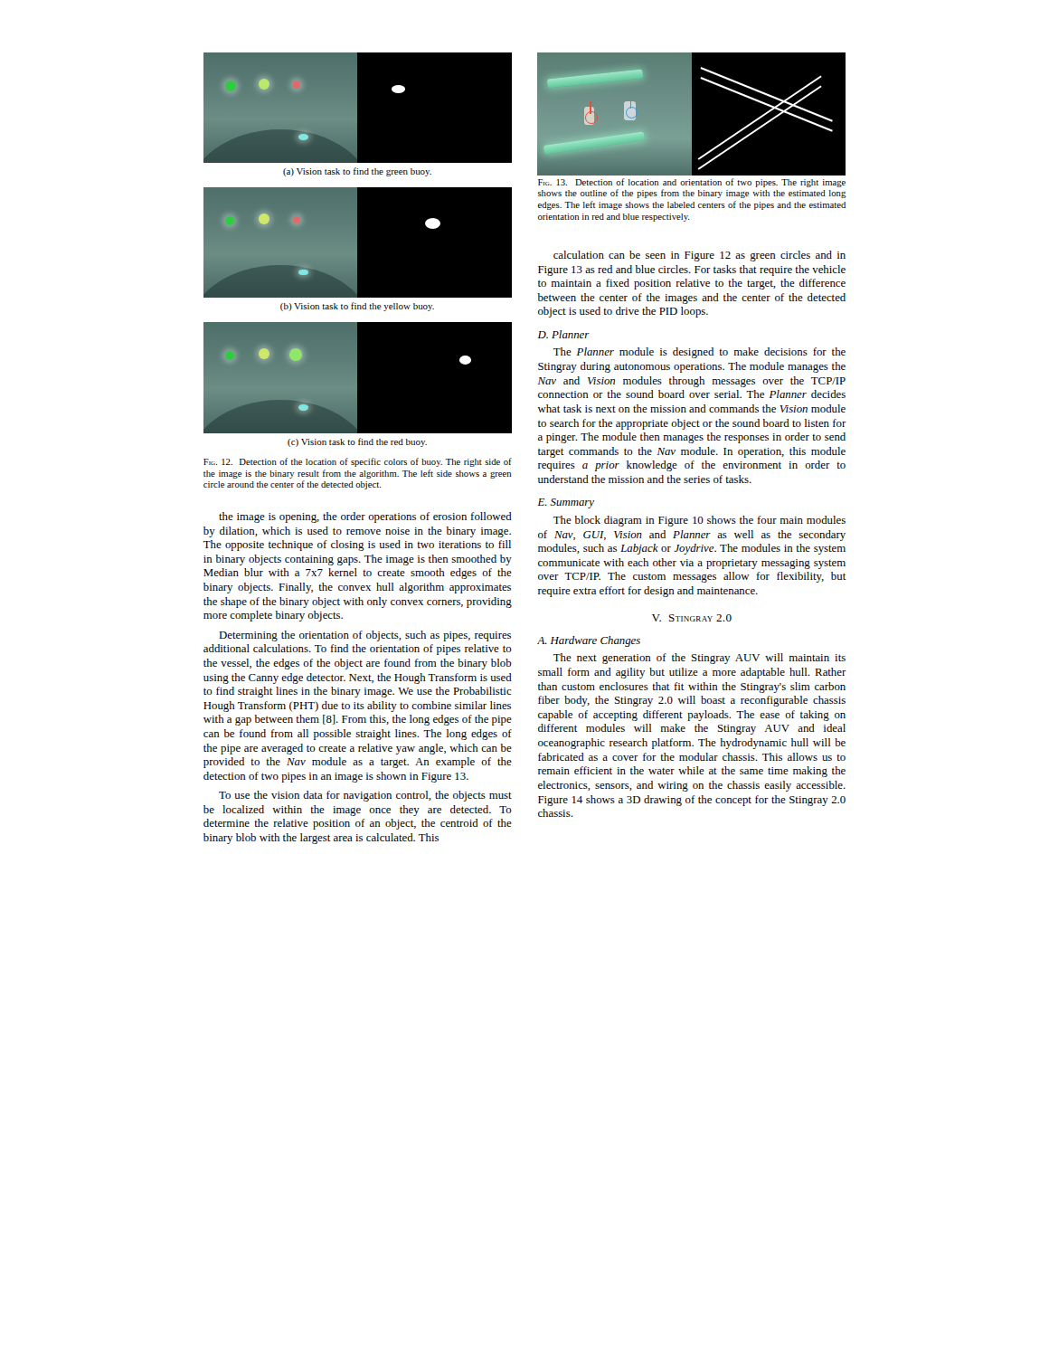(a) Vision task to find the green buoy.
(b) Vision task to find the yellow buoy.
(c) Vision task to find the red buoy.
Fig. 12. Detection of the location of specific colors of buoy. The right side of the image is the binary result from the algorithm. The left side shows a green circle around the center of the detected object.
the image is opening, the order operations of erosion followed by dilation, which is used to remove noise in the binary image. The opposite technique of closing is used in two iterations to fill in binary objects containing gaps. The image is then smoothed by Median blur with a 7x7 kernel to create smooth edges of the binary objects. Finally, the convex hull algorithm approximates the shape of the binary object with only convex corners, providing more complete binary objects.
Determining the orientation of objects, such as pipes, requires additional calculations. To find the orientation of pipes relative to the vessel, the edges of the object are found from the binary blob using the Canny edge detector. Next, the Hough Transform is used to find straight lines in the binary image. We use the Probabilistic Hough Transform (PHT) due to its ability to combine similar lines with a gap between them [8]. From this, the long edges of the pipe can be found from all possible straight lines. The long edges of the pipe are averaged to create a relative yaw angle, which can be provided to the Nav module as a target. An example of the detection of two pipes in an image is shown in Figure 13.
To use the vision data for navigation control, the objects must be localized within the image once they are detected. To determine the relative position of an object, the centroid of the binary blob with the largest area is calculated. This
Fig. 13. Detection of location and orientation of two pipes. The right image shows the outline of the pipes from the binary image with the estimated long edges. The left image shows the labeled centers of the pipes and the estimated orientation in red and blue respectively.
calculation can be seen in Figure 12 as green circles and in Figure 13 as red and blue circles. For tasks that require the vehicle to maintain a fixed position relative to the target, the difference between the center of the images and the center of the detected object is used to drive the PID loops.
D. Planner
The Planner module is designed to make decisions for the Stingray during autonomous operations. The module manages the Nav and Vision modules through messages over the TCP/IP connection or the sound board over serial. The Planner decides what task is next on the mission and commands the Vision module to search for the appropriate object or the sound board to listen for a pinger. The module then manages the responses in order to send target commands to the Nav module. In operation, this module requires a prior knowledge of the environment in order to understand the mission and the series of tasks.
E. Summary
The block diagram in Figure 10 shows the four main modules of Nav, GUI, Vision and Planner as well as the secondary modules, such as Labjack or Joydrive. The modules in the system communicate with each other via a proprietary messaging system over TCP/IP. The custom messages allow for flexibility, but require extra effort for design and maintenance.
V. Stingray 2.0
A. Hardware Changes
The next generation of the Stingray AUV will maintain its small form and agility but utilize a more adaptable hull. Rather than custom enclosures that fit within the Stingray's slim carbon fiber body, the Stingray 2.0 will boast a reconfigurable chassis capable of accepting different payloads. The ease of taking on different modules will make the Stingray AUV and ideal oceanographic research platform. The hydrodynamic hull will be fabricated as a cover for the modular chassis. This allows us to remain efficient in the water while at the same time making the electronics, sensors, and wiring on the chassis easily accessible. Figure 14 shows a 3D drawing of the concept for the Stingray 2.0 chassis.